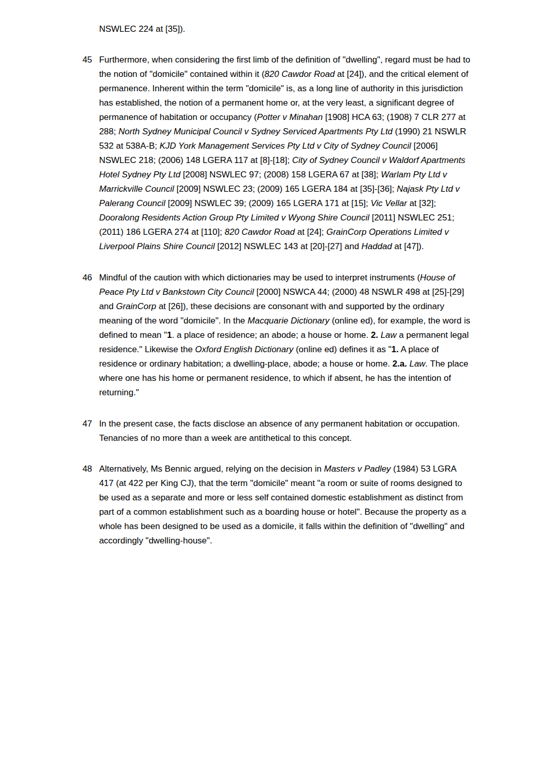NSWLEC 224 at [35]).
45 Furthermore, when considering the first limb of the definition of "dwelling", regard must be had to the notion of "domicile" contained within it (820 Cawdor Road at [24]), and the critical element of permanence. Inherent within the term "domicile" is, as a long line of authority in this jurisdiction has established, the notion of a permanent home or, at the very least, a significant degree of permanence of habitation or occupancy (Potter v Minahan [1908] HCA 63; (1908) 7 CLR 277 at 288; North Sydney Municipal Council v Sydney Serviced Apartments Pty Ltd (1990) 21 NSWLR 532 at 538A-B; KJD York Management Services Pty Ltd v City of Sydney Council [2006] NSWLEC 218; (2006) 148 LGERA 117 at [8]-[18]; City of Sydney Council v Waldorf Apartments Hotel Sydney Pty Ltd [2008] NSWLEC 97; (2008) 158 LGERA 67 at [38]; Warlam Pty Ltd v Marrickville Council [2009] NSWLEC 23; (2009) 165 LGERA 184 at [35]-[36]; Najask Pty Ltd v Palerang Council [2009] NSWLEC 39; (2009) 165 LGERA 171 at [15]; Vic Vellar at [32]; Dooralong Residents Action Group Pty Limited v Wyong Shire Council [2011] NSWLEC 251; (2011) 186 LGERA 274 at [110]; 820 Cawdor Road at [24]; GrainCorp Operations Limited v Liverpool Plains Shire Council [2012] NSWLEC 143 at [20]-[27] and Haddad at [47]).
46 Mindful of the caution with which dictionaries may be used to interpret instruments (House of Peace Pty Ltd v Bankstown City Council [2000] NSWCA 44; (2000) 48 NSWLR 498 at [25]-[29] and GrainCorp at [26]), these decisions are consonant with and supported by the ordinary meaning of the word "domicile". In the Macquarie Dictionary (online ed), for example, the word is defined to mean "1. a place of residence; an abode; a house or home. 2. Law a permanent legal residence." Likewise the Oxford English Dictionary (online ed) defines it as "1. A place of residence or ordinary habitation; a dwelling-place, abode; a house or home. 2.a. Law. The place where one has his home or permanent residence, to which if absent, he has the intention of returning."
47 In the present case, the facts disclose an absence of any permanent habitation or occupation. Tenancies of no more than a week are antithetical to this concept.
48 Alternatively, Ms Bennic argued, relying on the decision in Masters v Padley (1984) 53 LGRA 417 (at 422 per King CJ), that the term "domicile" meant "a room or suite of rooms designed to be used as a separate and more or less self contained domestic establishment as distinct from part of a common establishment such as a boarding house or hotel". Because the property as a whole has been designed to be used as a domicile, it falls within the definition of "dwelling" and accordingly "dwelling-house".